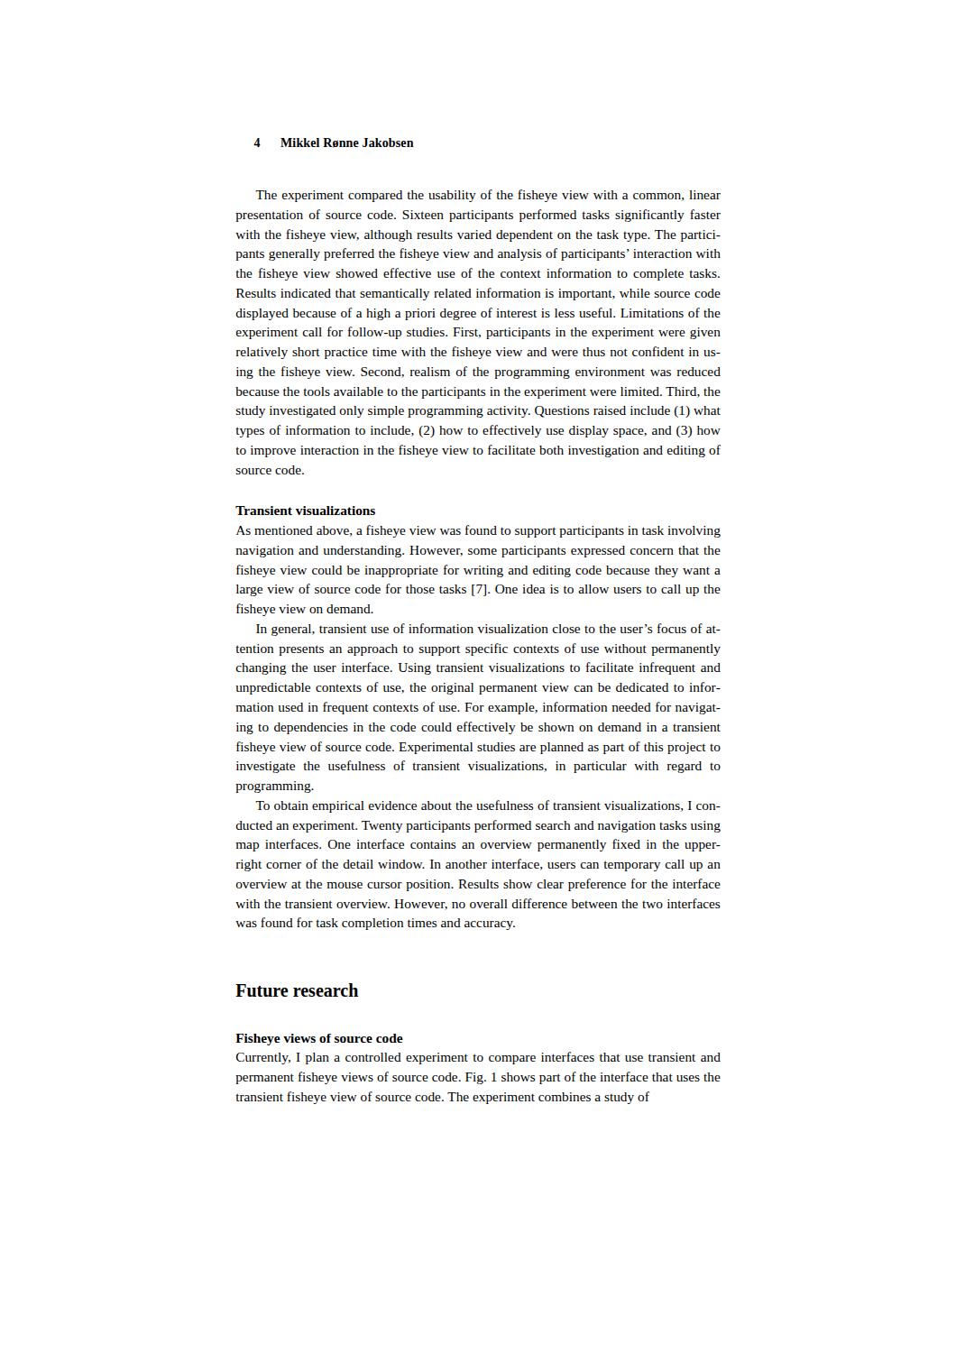4 Mikkel Rønne Jakobsen
The experiment compared the usability of the fisheye view with a common, linear presentation of source code. Sixteen participants performed tasks significantly faster with the fisheye view, although results varied dependent on the task type. The participants generally preferred the fisheye view and analysis of participants’ interaction with the fisheye view showed effective use of the context information to complete tasks. Results indicated that semantically related information is important, while source code displayed because of a high a priori degree of interest is less useful. Limitations of the experiment call for follow-up studies. First, participants in the experiment were given relatively short practice time with the fisheye view and were thus not confident in using the fisheye view. Second, realism of the programming environment was reduced because the tools available to the participants in the experiment were limited. Third, the study investigated only simple programming activity. Questions raised include (1) what types of information to include, (2) how to effectively use display space, and (3) how to improve interaction in the fisheye view to facilitate both investigation and editing of source code.
Transient visualizations
As mentioned above, a fisheye view was found to support participants in task involving navigation and understanding. However, some participants expressed concern that the fisheye view could be inappropriate for writing and editing code because they want a large view of source code for those tasks [7]. One idea is to allow users to call up the fisheye view on demand.
In general, transient use of information visualization close to the user’s focus of attention presents an approach to support specific contexts of use without permanently changing the user interface. Using transient visualizations to facilitate infrequent and unpredictable contexts of use, the original permanent view can be dedicated to information used in frequent contexts of use. For example, information needed for navigating to dependencies in the code could effectively be shown on demand in a transient fisheye view of source code. Experimental studies are planned as part of this project to investigate the usefulness of transient visualizations, in particular with regard to programming.
To obtain empirical evidence about the usefulness of transient visualizations, I conducted an experiment. Twenty participants performed search and navigation tasks using map interfaces. One interface contains an overview permanently fixed in the upper-right corner of the detail window. In another interface, users can temporary call up an overview at the mouse cursor position. Results show clear preference for the interface with the transient overview. However, no overall difference between the two interfaces was found for task completion times and accuracy.
Future research
Fisheye views of source code
Currently, I plan a controlled experiment to compare interfaces that use transient and permanent fisheye views of source code. Fig. 1 shows part of the interface that uses the transient fisheye view of source code. The experiment combines a study of